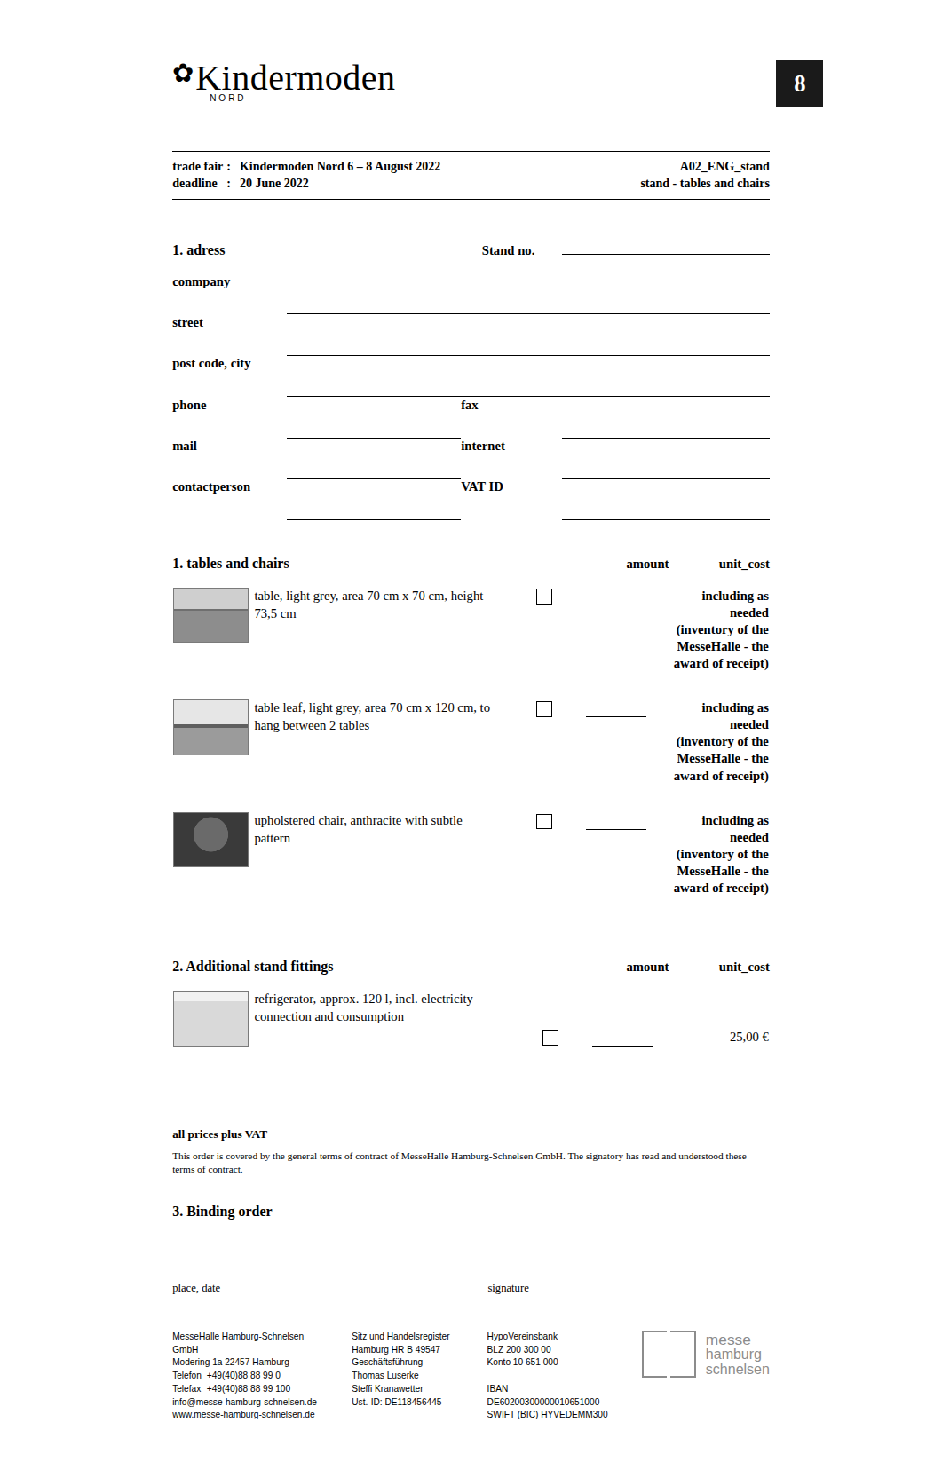8
✿Kindermoden
NORD
| trade fair | : | Kindermoden Nord 6 – 8 August 2022 |
| deadline | : | 20 June 2022 |
A02_ENG_stand
stand - tables and chairs
1. adress
Stand no.
| conmpany | |
| street | |
| post code, city | |
| phone | | fax | |
| mail | | internet | |
| contactperson | | VAT ID | |
1. tables and chairs
amount unit_cost
| | table, light grey, area 70 cm x 70 cm, height 73,5 cm | | | including as needed (inventory of the MesseHalle - the award of receipt) |
| | table leaf, light grey, area 70 cm x 120 cm, to hang between 2 tables | | | including as needed (inventory of the MesseHalle - the award of receipt) |
| | upholstered chair, anthracite with subtle pattern | | | including as needed (inventory of the MesseHalle - the award of receipt) |
2. Additional stand fittings
amount unit_cost
| | refrigerator, approx. 120 l, incl. electricity connection and consumption | | | 25,00 € |
all prices plus VAT
This order is covered by the general terms of contract of MesseHalle Hamburg-Schnelsen GmbH. The signatory has read and understood these terms of contract.
3. Binding order
place, date
signature
MesseHalle Hamburg-Schnelsen GmbH
Modering 1a 22457 Hamburg
| Telefon | +49(40)88 88 99 0 |
| Telefax | +49(40)88 88 99 100 |
info@messe-hamburg-schnelsen.de
www.messe-hamburg-schnelsen.de
Sitz und Handelsregister
Hamburg HR B 49547
Geschäftsführung
Thomas Luserke
Steffi Kranawetter
Ust.-ID: DE118456445
HypoVereinsbank
BLZ 200 300 00
Konto 10 651 000
IBAN DE60200300000010651000
SWIFT (BIC) HYVEDEMM300
messe
hamburg
schnelsen